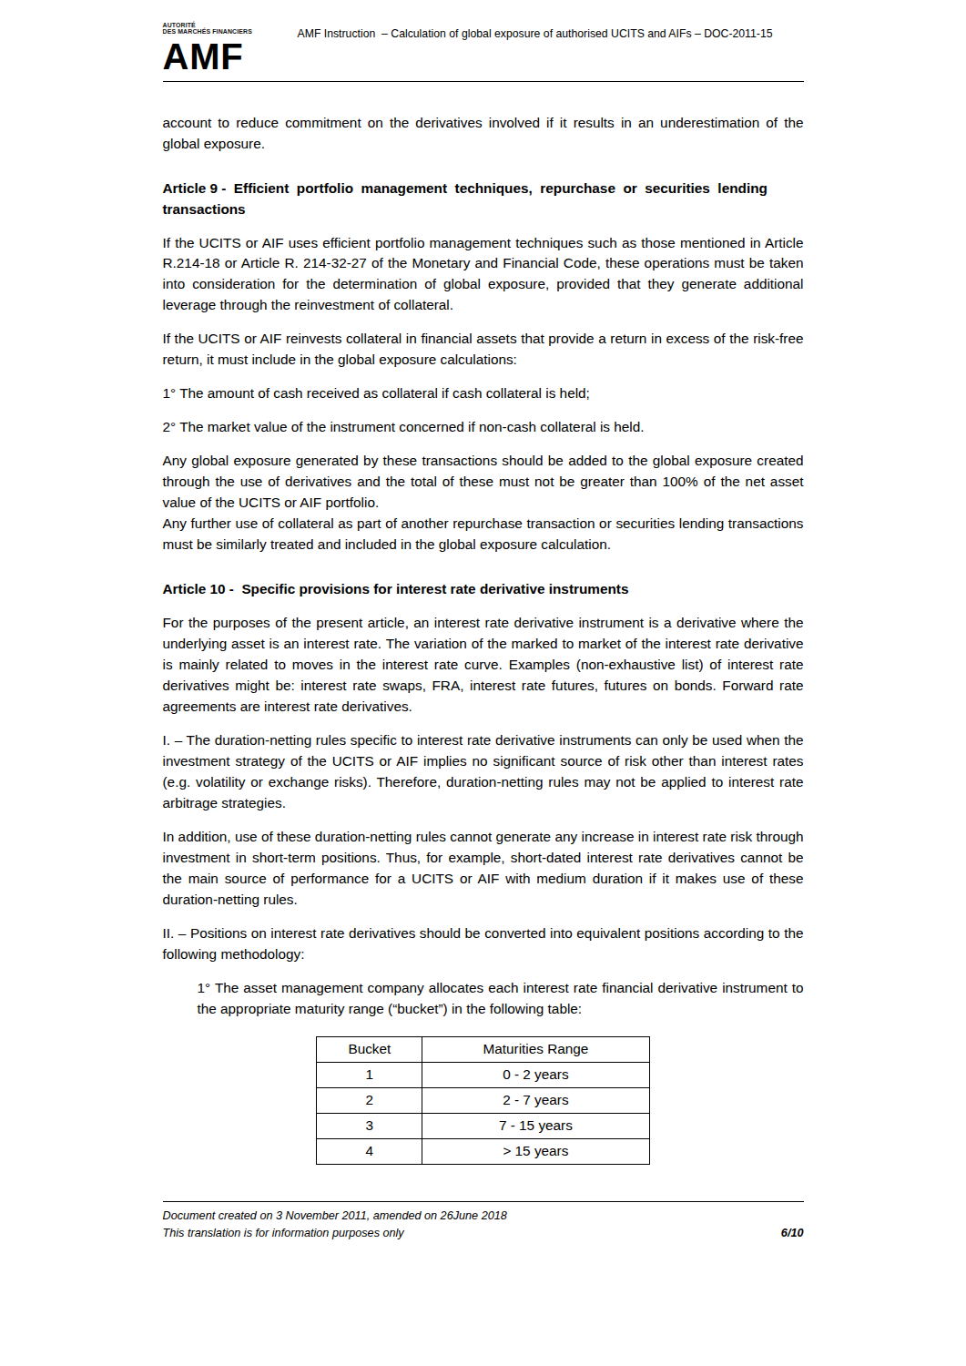Autorité
des marchés financiers
AMF
AMF Instruction – Calculation of global exposure of authorised UCITS and AIFs – DOC-2011-15
account to reduce commitment on the derivatives involved if it results in an underestimation of the global exposure.
Article 9 - Efficient portfolio management techniques, repurchase or securities lending transactions
If the UCITS or AIF uses efficient portfolio management techniques such as those mentioned in Article R.214-18 or Article R. 214-32-27 of the Monetary and Financial Code, these operations must be taken into consideration for the determination of global exposure, provided that they generate additional leverage through the reinvestment of collateral.
If the UCITS or AIF reinvests collateral in financial assets that provide a return in excess of the risk-free return, it must include in the global exposure calculations:
1° The amount of cash received as collateral if cash collateral is held;
2° The market value of the instrument concerned if non-cash collateral is held.
Any global exposure generated by these transactions should be added to the global exposure created through the use of derivatives and the total of these must not be greater than 100% of the net asset value of the UCITS or AIF portfolio.
Any further use of collateral as part of another repurchase transaction or securities lending transactions must be similarly treated and included in the global exposure calculation.
Article 10 - Specific provisions for interest rate derivative instruments
For the purposes of the present article, an interest rate derivative instrument is a derivative where the underlying asset is an interest rate. The variation of the marked to market of the interest rate derivative is mainly related to moves in the interest rate curve. Examples (non-exhaustive list) of interest rate derivatives might be: interest rate swaps, FRA, interest rate futures, futures on bonds. Forward rate agreements are interest rate derivatives.
I. – The duration-netting rules specific to interest rate derivative instruments can only be used when the investment strategy of the UCITS or AIF implies no significant source of risk other than interest rates (e.g. volatility or exchange risks). Therefore, duration-netting rules may not be applied to interest rate arbitrage strategies.
In addition, use of these duration-netting rules cannot generate any increase in interest rate risk through investment in short-term positions. Thus, for example, short-dated interest rate derivatives cannot be the main source of performance for a UCITS or AIF with medium duration if it makes use of these duration-netting rules.
II. – Positions on interest rate derivatives should be converted into equivalent positions according to the following methodology:
1° The asset management company allocates each interest rate financial derivative instrument to the appropriate maturity range (“bucket”) in the following table:
| Bucket | Maturities Range |
| --- | --- |
| 1 | 0 - 2 years |
| 2 | 2 - 7 years |
| 3 | 7 - 15 years |
| 4 | > 15 years |
Document created on 3 November 2011, amended on 26June 2018
This translation is for information purposes only 6/10